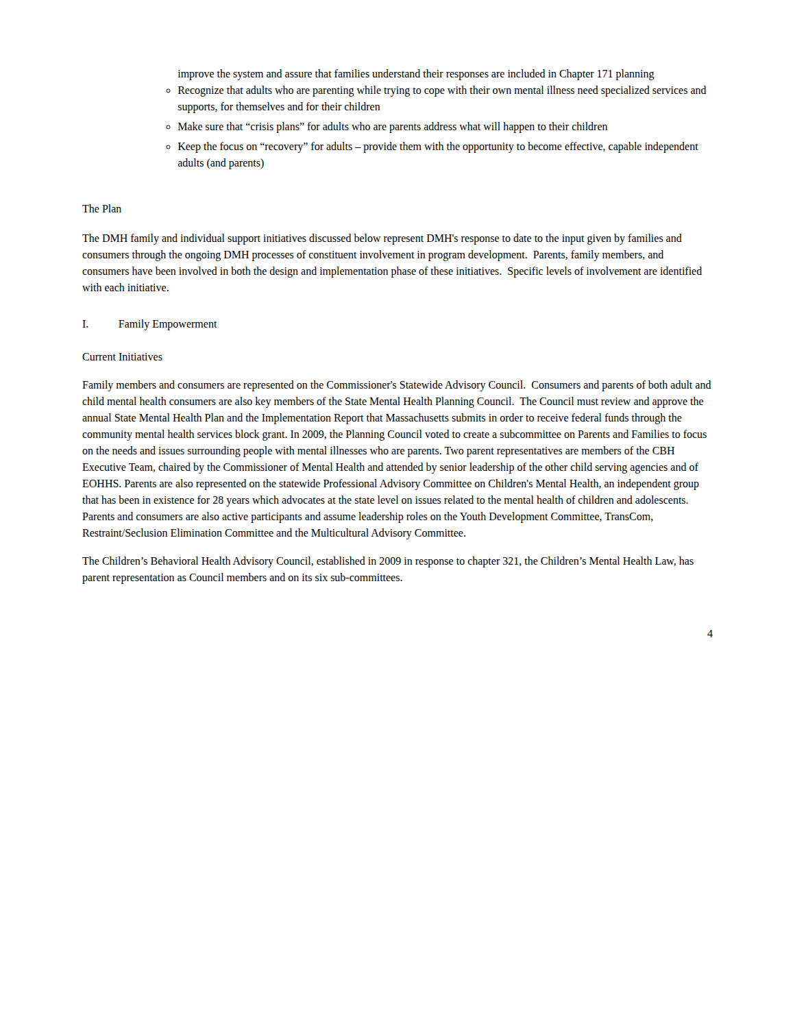improve the system and assure that families understand their responses are included in Chapter 171 planning
Recognize that adults who are parenting while trying to cope with their own mental illness need specialized services and supports, for themselves and for their children
Make sure that “crisis plans” for adults who are parents address what will happen to their children
Keep the focus on “recovery” for adults – provide them with the opportunity to become effective, capable independent adults (and parents)
The Plan
The DMH family and individual support initiatives discussed below represent DMH's response to date to the input given by families and consumers through the ongoing DMH processes of constituent involvement in program development. Parents, family members, and consumers have been involved in both the design and implementation phase of these initiatives. Specific levels of involvement are identified with each initiative.
I. Family Empowerment
Current Initiatives
Family members and consumers are represented on the Commissioner's Statewide Advisory Council. Consumers and parents of both adult and child mental health consumers are also key members of the State Mental Health Planning Council. The Council must review and approve the annual State Mental Health Plan and the Implementation Report that Massachusetts submits in order to receive federal funds through the community mental health services block grant. In 2009, the Planning Council voted to create a subcommittee on Parents and Families to focus on the needs and issues surrounding people with mental illnesses who are parents. Two parent representatives are members of the CBH Executive Team, chaired by the Commissioner of Mental Health and attended by senior leadership of the other child serving agencies and of EOHHS. Parents are also represented on the statewide Professional Advisory Committee on Children's Mental Health, an independent group that has been in existence for 28 years which advocates at the state level on issues related to the mental health of children and adolescents. Parents and consumers are also active participants and assume leadership roles on the Youth Development Committee, TransCom, Restraint/Seclusion Elimination Committee and the Multicultural Advisory Committee.
The Children’s Behavioral Health Advisory Council, established in 2009 in response to chapter 321, the Children’s Mental Health Law, has parent representation as Council members and on its six sub-committees.
4